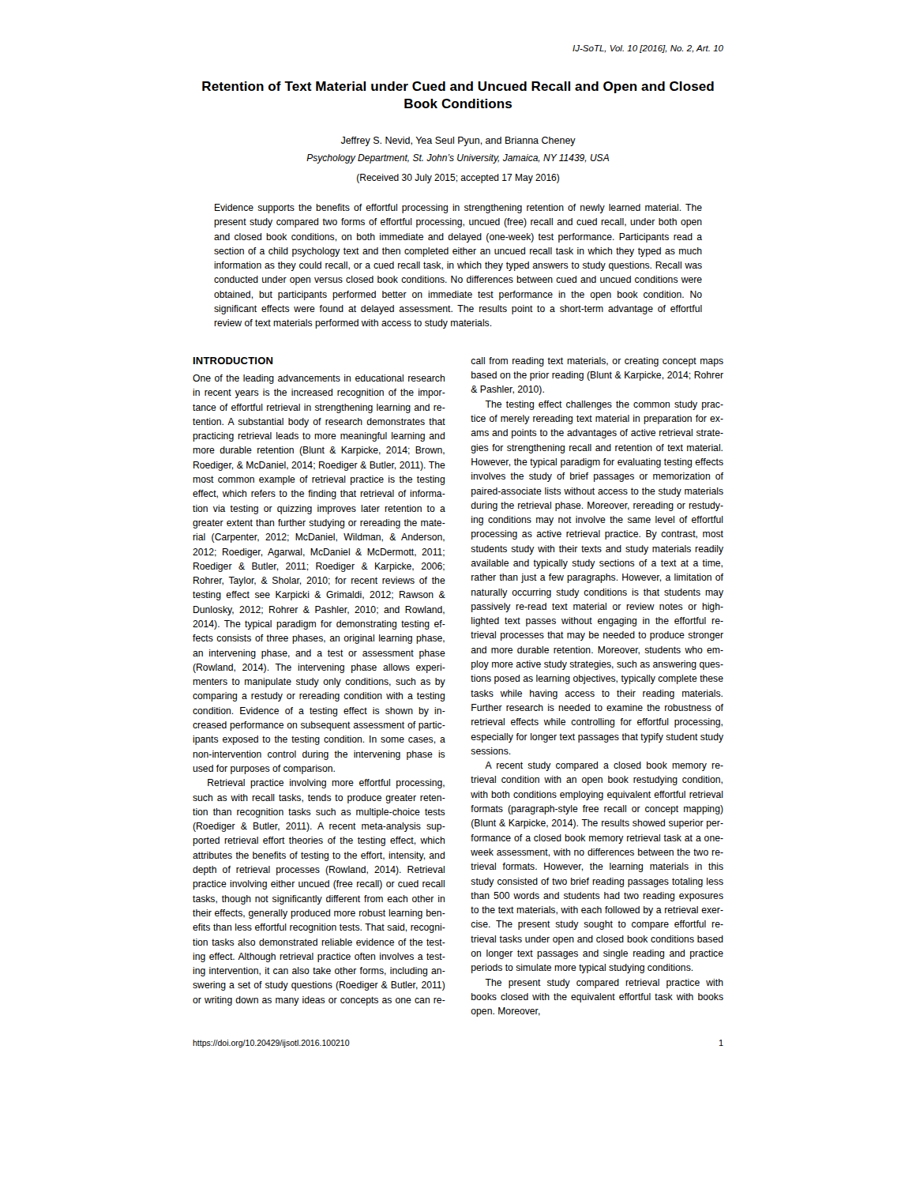IJ-SoTL, Vol. 10 [2016], No. 2, Art. 10
Retention of Text Material under Cued and Uncued Recall and Open and Closed Book Conditions
Jeffrey S. Nevid, Yea Seul Pyun, and Brianna Cheney
Psychology Department, St. John’s University, Jamaica, NY 11439, USA
(Received 30 July 2015; accepted 17 May 2016)
Evidence supports the benefits of effortful processing in strengthening retention of newly learned material. The present study compared two forms of effortful processing, uncued (free) recall and cued recall, under both open and closed book conditions, on both immediate and delayed (one-week) test performance. Participants read a section of a child psychology text and then completed either an uncued recall task in which they typed as much information as they could recall, or a cued recall task, in which they typed answers to study questions. Recall was conducted under open versus closed book conditions. No differences between cued and uncued conditions were obtained, but participants performed better on immediate test performance in the open book condition. No significant effects were found at delayed assessment. The results point to a short-term advantage of effortful review of text materials performed with access to study materials.
INTRODUCTION
One of the leading advancements in educational research in recent years is the increased recognition of the importance of effortful retrieval in strengthening learning and retention. A substantial body of research demonstrates that practicing retrieval leads to more meaningful learning and more durable retention (Blunt & Karpicke, 2014; Brown, Roediger, & McDaniel, 2014; Roediger & Butler, 2011). The most common example of retrieval practice is the testing effect, which refers to the finding that retrieval of information via testing or quizzing improves later retention to a greater extent than further studying or rereading the material (Carpenter, 2012; McDaniel, Wildman, & Anderson, 2012; Roediger, Agarwal, McDaniel & McDermott, 2011; Roediger & Butler, 2011; Roediger & Karpicke, 2006; Rohrer, Taylor, & Sholar, 2010; for recent reviews of the testing effect see Karpicki & Grimaldi, 2012; Rawson & Dunlosky, 2012; Rohrer & Pashler, 2010; and Rowland, 2014). The typical paradigm for demonstrating testing effects consists of three phases, an original learning phase, an intervening phase, and a test or assessment phase (Rowland, 2014). The intervening phase allows experimenters to manipulate study only conditions, such as by comparing a restudy or rereading condition with a testing condition. Evidence of a testing effect is shown by increased performance on subsequent assessment of participants exposed to the testing condition. In some cases, a non-intervention control during the intervening phase is used for purposes of comparison.
Retrieval practice involving more effortful processing, such as with recall tasks, tends to produce greater retention than recognition tasks such as multiple-choice tests (Roediger & Butler, 2011). A recent meta-analysis supported retrieval effort theories of the testing effect, which attributes the benefits of testing to the effort, intensity, and depth of retrieval processes (Rowland, 2014). Retrieval practice involving either uncued (free recall) or cued recall tasks, though not significantly different from each other in their effects, generally produced more robust learning benefits than less effortful recognition tests. That said, recognition tasks also demonstrated reliable evidence of the testing effect. Although retrieval practice often involves a testing intervention, it can also take other forms, including answering a set of study questions (Roediger & Butler, 2011) or writing down as many ideas or concepts as one can recall from reading text materials, or creating concept maps based on the prior reading (Blunt & Karpicke, 2014; Rohrer & Pashler, 2010).
The testing effect challenges the common study practice of merely rereading text material in preparation for exams and points to the advantages of active retrieval strategies for strengthening recall and retention of text material. However, the typical paradigm for evaluating testing effects involves the study of brief passages or memorization of paired-associate lists without access to the study materials during the retrieval phase. Moreover, rereading or restudying conditions may not involve the same level of effortful processing as active retrieval practice. By contrast, most students study with their texts and study materials readily available and typically study sections of a text at a time, rather than just a few paragraphs. However, a limitation of naturally occurring study conditions is that students may passively re-read text material or review notes or highlighted text passes without engaging in the effortful retrieval processes that may be needed to produce stronger and more durable retention. Moreover, students who employ more active study strategies, such as answering questions posed as learning objectives, typically complete these tasks while having access to their reading materials. Further research is needed to examine the robustness of retrieval effects while controlling for effortful processing, especially for longer text passages that typify student study sessions.
A recent study compared a closed book memory retrieval condition with an open book restudying condition, with both conditions employing equivalent effortful retrieval formats (paragraph-style free recall or concept mapping) (Blunt & Karpicke, 2014). The results showed superior performance of a closed book memory retrieval task at a one-week assessment, with no differences between the two retrieval formats. However, the learning materials in this study consisted of two brief reading passages totaling less than 500 words and students had two reading exposures to the text materials, with each followed by a retrieval exercise. The present study sought to compare effortful retrieval tasks under open and closed book conditions based on longer text passages and single reading and practice periods to simulate more typical studying conditions.
The present study compared retrieval practice with books closed with the equivalent effortful task with books open. Moreover,
https://doi.org/10.20429/ijsotl.2016.100210 1